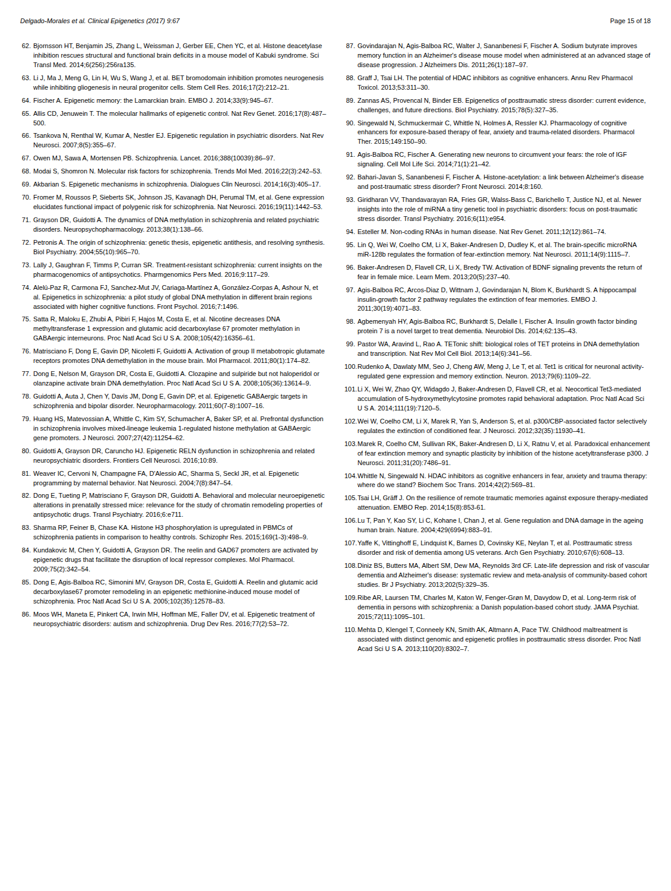Delgado-Morales et al. Clinical Epigenetics (2017) 9:67
Page 15 of 18
62 Bjornsson HT, Benjamin JS, Zhang L, Weissman J, Gerber EE, Chen YC, et al. Histone deacetylase inhibition rescues structural and functional brain deficits in a mouse model of Kabuki syndrome. Sci Transl Med. 2014;6(256):256ra135.
63 Li J, Ma J, Meng G, Lin H, Wu S, Wang J, et al. BET bromodomain inhibition promotes neurogenesis while inhibiting gliogenesis in neural progenitor cells. Stem Cell Res. 2016;17(2):212–21.
64 Fischer A. Epigenetic memory: the Lamarckian brain. EMBO J. 2014;33(9):945–67.
65 Allis CD, Jenuwein T. The molecular hallmarks of epigenetic control. Nat Rev Genet. 2016;17(8):487–500.
66 Tsankova N, Renthal W, Kumar A, Nestler EJ. Epigenetic regulation in psychiatric disorders. Nat Rev Neurosci. 2007;8(5):355–67.
67 Owen MJ, Sawa A, Mortensen PB. Schizophrenia. Lancet. 2016;388(10039):86–97.
68 Modai S, Shomron N. Molecular risk factors for schizophrenia. Trends Mol Med. 2016;22(3):242–53.
69 Akbarian S. Epigenetic mechanisms in schizophrenia. Dialogues Clin Neurosci. 2014;16(3):405–17.
70 Fromer M, Roussos P, Sieberts SK, Johnson JS, Kavanagh DH, Perumal TM, et al. Gene expression elucidates functional impact of polygenic risk for schizophrenia. Nat Neurosci. 2016;19(11):1442–53.
71 Grayson DR, Guidotti A. The dynamics of DNA methylation in schizophrenia and related psychiatric disorders. Neuropsychopharmacology. 2013;38(1):138–66.
72 Petronis A. The origin of schizophrenia: genetic thesis, epigenetic antithesis, and resolving synthesis. Biol Psychiatry. 2004;55(10):965–70.
73 Lally J, Gaughran F, Timms P, Curran SR. Treatment-resistant schizophrenia: current insights on the pharmacogenomics of antipsychotics. Pharmgenomics Pers Med. 2016;9:117–29.
74 Alelú-Paz R, Carmona FJ, Sanchez-Mut JV, Cariaga-Martínez A, González-Corpas A, Ashour N, et al. Epigenetics in schizophrenia: a pilot study of global DNA methylation in different brain regions associated with higher cognitive functions. Front Psychol. 2016;7:1496.
75 Satta R, Maloku E, Zhubi A, Pibiri F, Hajos M, Costa E, et al. Nicotine decreases DNA methyltransferase 1 expression and glutamic acid decarboxylase 67 promoter methylation in GABAergic interneurons. Proc Natl Acad Sci U S A. 2008;105(42):16356–61.
76 Matrisciano F, Dong E, Gavin DP, Nicoletti F, Guidotti A. Activation of group II metabotropic glutamate receptors promotes DNA demethylation in the mouse brain. Mol Pharmacol. 2011;80(1):174–82.
77 Dong E, Nelson M, Grayson DR, Costa E, Guidotti A. Clozapine and sulpiride but not haloperidol or olanzapine activate brain DNA demethylation. Proc Natl Acad Sci U S A. 2008;105(36):13614–9.
78 Guidotti A, Auta J, Chen Y, Davis JM, Dong E, Gavin DP, et al. Epigenetic GABAergic targets in schizophrenia and bipolar disorder. Neuropharmacology. 2011;60(7-8):1007–16.
79 Huang HS, Matevossian A, Whittle C, Kim SY, Schumacher A, Baker SP, et al. Prefrontal dysfunction in schizophrenia involves mixed-lineage leukemia 1-regulated histone methylation at GABAergic gene promoters. J Neurosci. 2007;27(42):11254–62.
80 Guidotti A, Grayson DR, Caruncho HJ. Epigenetic RELN dysfunction in schizophrenia and related neuropsychiatric disorders. Frontiers Cell Neurosci. 2016;10:89.
81 Weaver IC, Cervoni N, Champagne FA, D'Alessio AC, Sharma S, Seckl JR, et al. Epigenetic programming by maternal behavior. Nat Neurosci. 2004;7(8):847–54.
82 Dong E, Tueting P, Matrisciano F, Grayson DR, Guidotti A. Behavioral and molecular neuroepigenetic alterations in prenatally stressed mice: relevance for the study of chromatin remodeling properties of antipsychotic drugs. Transl Psychiatry. 2016;6:e711.
83 Sharma RP, Feiner B, Chase KA. Histone H3 phosphorylation is upregulated in PBMCs of schizophrenia patients in comparison to healthy controls. Schizophr Res. 2015;169(1-3):498–9.
84 Kundakovic M, Chen Y, Guidotti A, Grayson DR. The reelin and GAD67 promoters are activated by epigenetic drugs that facilitate the disruption of local repressor complexes. Mol Pharmacol. 2009;75(2):342–54.
85 Dong E, Agis-Balboa RC, Simonini MV, Grayson DR, Costa E, Guidotti A. Reelin and glutamic acid decarboxylase67 promoter remodeling in an epigenetic methionine-induced mouse model of schizophrenia. Proc Natl Acad Sci U S A. 2005;102(35):12578–83.
86 Moos WH, Maneta E, Pinkert CA, Irwin MH, Hoffman ME, Faller DV, et al. Epigenetic treatment of neuropsychiatric disorders: autism and schizophrenia. Drug Dev Res. 2016;77(2):53–72.
87 Govindarajan N, Agis-Balboa RC, Walter J, Sananbenesi F, Fischer A. Sodium butyrate improves memory function in an Alzheimer's disease mouse model when administered at an advanced stage of disease progression. J Alzheimers Dis. 2011;26(1):187–97.
88 Graff J, Tsai LH. The potential of HDAC inhibitors as cognitive enhancers. Annu Rev Pharmacol Toxicol. 2013;53:311–30.
89 Zannas AS, Provencal N, Binder EB. Epigenetics of posttraumatic stress disorder: current evidence, challenges, and future directions. Biol Psychiatry. 2015;78(5):327–35.
90 Singewald N, Schmuckermair C, Whittle N, Holmes A, Ressler KJ. Pharmacology of cognitive enhancers for exposure-based therapy of fear, anxiety and trauma-related disorders. Pharmacol Ther. 2015;149:150–90.
91 Agis-Balboa RC, Fischer A. Generating new neurons to circumvent your fears: the role of IGF signaling. Cell Mol Life Sci. 2014;71(1):21–42.
92 Bahari-Javan S, Sananbenesi F, Fischer A. Histone-acetylation: a link between Alzheimer's disease and post-traumatic stress disorder? Front Neurosci. 2014;8:160.
93 Giridharan VV, Thandavarayan RA, Fries GR, Walss-Bass C, Barichello T, Justice NJ, et al. Newer insights into the role of miRNA a tiny genetic tool in psychiatric disorders: focus on post-traumatic stress disorder. Transl Psychiatry. 2016;6(11):e954.
94 Esteller M. Non-coding RNAs in human disease. Nat Rev Genet. 2011;12(12):861–74.
95 Lin Q, Wei W, Coelho CM, Li X, Baker-Andresen D, Dudley K, et al. The brain-specific microRNA miR-128b regulates the formation of fear-extinction memory. Nat Neurosci. 2011;14(9):1115–7.
96 Baker-Andresen D, Flavell CR, Li X, Bredy TW. Activation of BDNF signaling prevents the return of fear in female mice. Learn Mem. 2013;20(5):237–40.
97 Agis-Balboa RC, Arcos-Diaz D, Wittnam J, Govindarajan N, Blom K, Burkhardt S. A hippocampal insulin-growth factor 2 pathway regulates the extinction of fear memories. EMBO J. 2011;30(19):4071–83.
98 Agbemenyah HY, Agis-Balboa RC, Burkhardt S, Delalle I, Fischer A. Insulin growth factor binding protein 7 is a novel target to treat dementia. Neurobiol Dis. 2014;62:135–43.
99 Pastor WA, Aravind L, Rao A. TETonic shift: biological roles of TET proteins in DNA demethylation and transcription. Nat Rev Mol Cell Biol. 2013;14(6):341–56.
100 Rudenko A, Dawlaty MM, Seo J, Cheng AW, Meng J, Le T, et al. Tet1 is critical for neuronal activity-regulated gene expression and memory extinction. Neuron. 2013;79(6):1109–22.
101 Li X, Wei W, Zhao QY, Widagdo J, Baker-Andresen D, Flavell CR, et al. Neocortical Tet3-mediated accumulation of 5-hydroxymethylcytosine promotes rapid behavioral adaptation. Proc Natl Acad Sci U S A. 2014;111(19):7120–5.
102 Wei W, Coelho CM, Li X, Marek R, Yan S, Anderson S, et al. p300/CBP-associated factor selectively regulates the extinction of conditioned fear. J Neurosci. 2012;32(35):11930–41.
103 Marek R, Coelho CM, Sullivan RK, Baker-Andresen D, Li X, Ratnu V, et al. Paradoxical enhancement of fear extinction memory and synaptic plasticity by inhibition of the histone acetyltransferase p300. J Neurosci. 2011;31(20):7486–91.
104 Whittle N, Singewald N. HDAC inhibitors as cognitive enhancers in fear, anxiety and trauma therapy: where do we stand? Biochem Soc Trans. 2014;42(2):569–81.
105 Tsai LH, Gräff J. On the resilience of remote traumatic memories against exposure therapy-mediated attenuation. EMBO Rep. 2014;15(8):853-61.
106 Lu T, Pan Y, Kao SY, Li C, Kohane I, Chan J, et al. Gene regulation and DNA damage in the ageing human brain. Nature. 2004;429(6994):883–91.
107 Yaffe K, Vittinghoff E, Lindquist K, Barnes D, Covinsky KE, Neylan T, et al. Posttraumatic stress disorder and risk of dementia among US veterans. Arch Gen Psychiatry. 2010;67(6):608–13.
108 Diniz BS, Butters MA, Albert SM, Dew MA, Reynolds 3rd CF. Late-life depression and risk of vascular dementia and Alzheimer's disease: systematic review and meta-analysis of community-based cohort studies. Br J Psychiatry. 2013;202(5):329–35.
109 Ribe AR, Laursen TM, Charles M, Katon W, Fenger-Grøn M, Davydow D, et al. Long-term risk of dementia in persons with schizophrenia: a Danish population-based cohort study. JAMA Psychiat. 2015;72(11):1095–101.
110 Mehta D, Klengel T, Conneely KN, Smith AK, Altmann A, Pace TW. Childhood maltreatment is associated with distinct genomic and epigenetic profiles in posttraumatic stress disorder. Proc Natl Acad Sci U S A. 2013;110(20):8302–7.